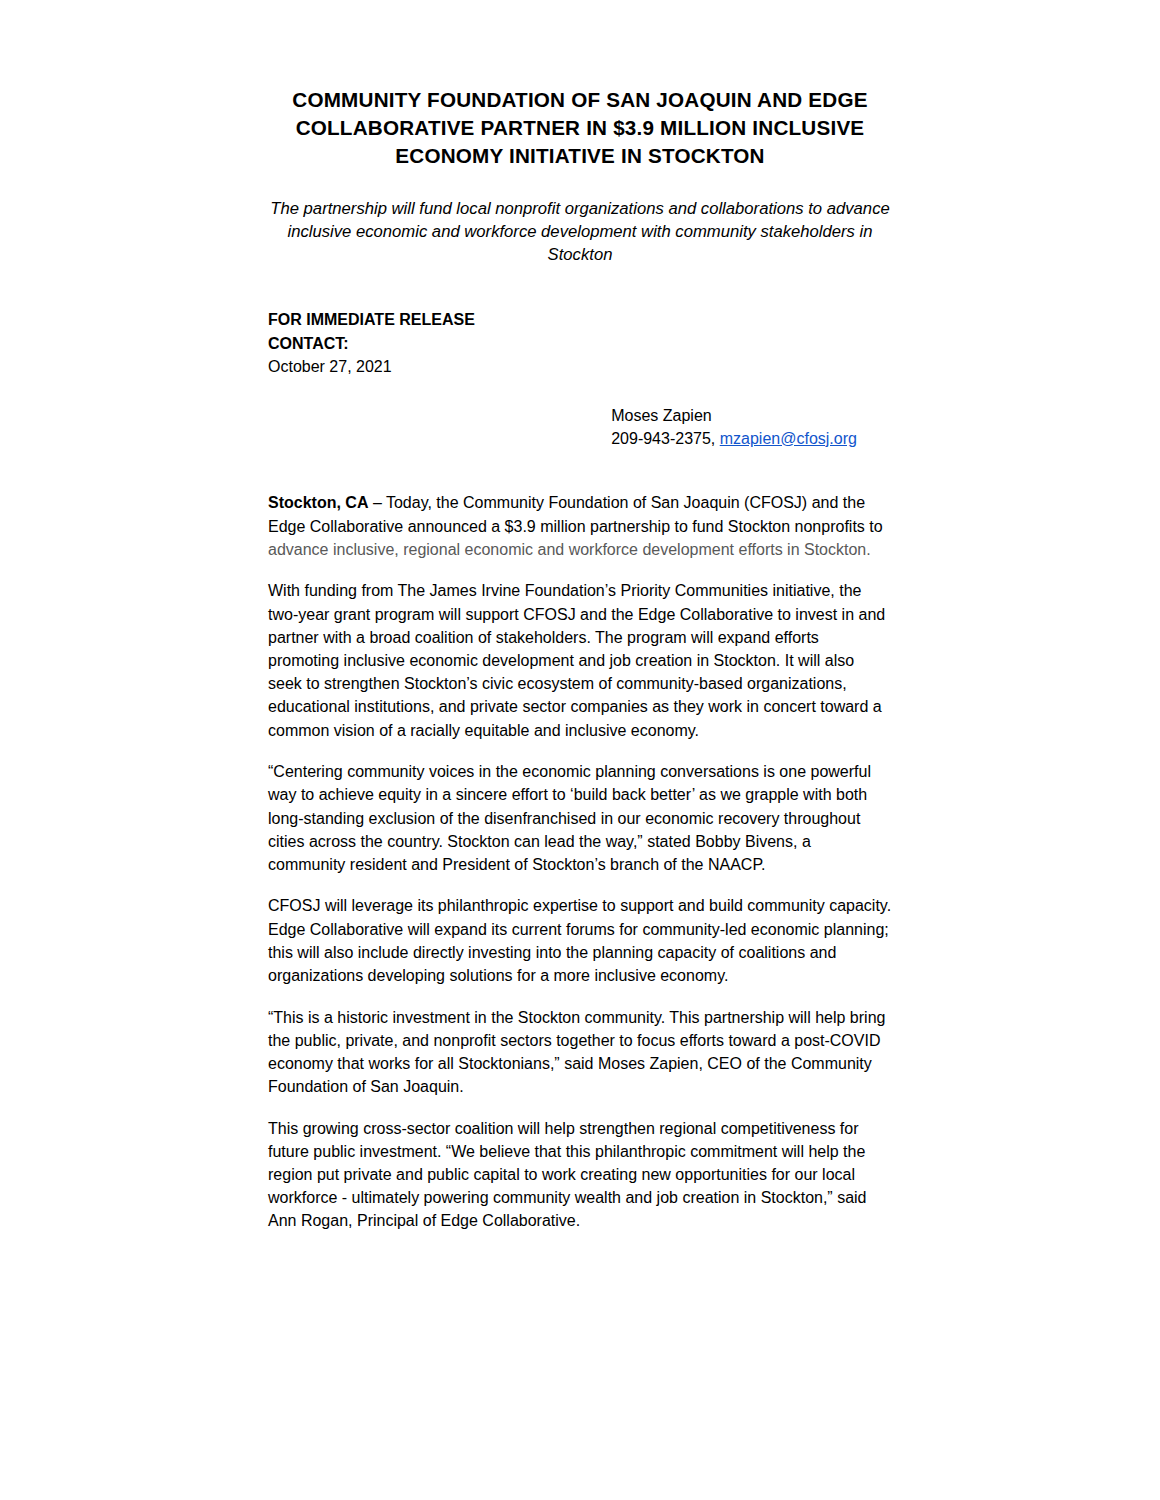COMMUNITY FOUNDATION OF SAN JOAQUIN AND EDGE COLLABORATIVE PARTNER IN $3.9 MILLION INCLUSIVE ECONOMY INITIATIVE IN STOCKTON
The partnership will fund local nonprofit organizations and collaborations to advance inclusive economic and workforce development with community stakeholders in Stockton
FOR IMMEDIATE RELEASE
CONTACT:
October 27, 2021
Moses Zapien
209-943-2375, mzapien@cfosj.org
Stockton, CA – Today, the Community Foundation of San Joaquin (CFOSJ) and the Edge Collaborative announced a $3.9 million partnership to fund Stockton nonprofits to advance inclusive, regional economic and workforce development efforts in Stockton.
With funding from The James Irvine Foundation’s Priority Communities initiative, the two-year grant program will support CFOSJ and the Edge Collaborative to invest in and partner with a broad coalition of stakeholders. The program will expand efforts promoting inclusive economic development and job creation in Stockton. It will also seek to strengthen Stockton’s civic ecosystem of community-based organizations, educational institutions, and private sector companies as they work in concert toward a common vision of a racially equitable and inclusive economy.
“Centering community voices in the economic planning conversations is one powerful way to achieve equity in a sincere effort to ‘build back better’ as we grapple with both long-standing exclusion of the disenfranchised in our economic recovery throughout cities across the country. Stockton can lead the way,” stated Bobby Bivens, a community resident and President of Stockton’s branch of the NAACP.
CFOSJ will leverage its philanthropic expertise to support and build community capacity. Edge Collaborative will expand its current forums for community-led economic planning; this will also include directly investing into the planning capacity of coalitions and organizations developing solutions for a more inclusive economy.
“This is a historic investment in the Stockton community. This partnership will help bring the public, private, and nonprofit sectors together to focus efforts toward a post-COVID economy that works for all Stocktonians,” said Moses Zapien, CEO of the Community Foundation of San Joaquin.
This growing cross-sector coalition will help strengthen regional competitiveness for future public investment. “We believe that this philanthropic commitment will help the region put private and public capital to work creating new opportunities for our local workforce - ultimately powering community wealth and job creation in Stockton,” said Ann Rogan, Principal of Edge Collaborative.